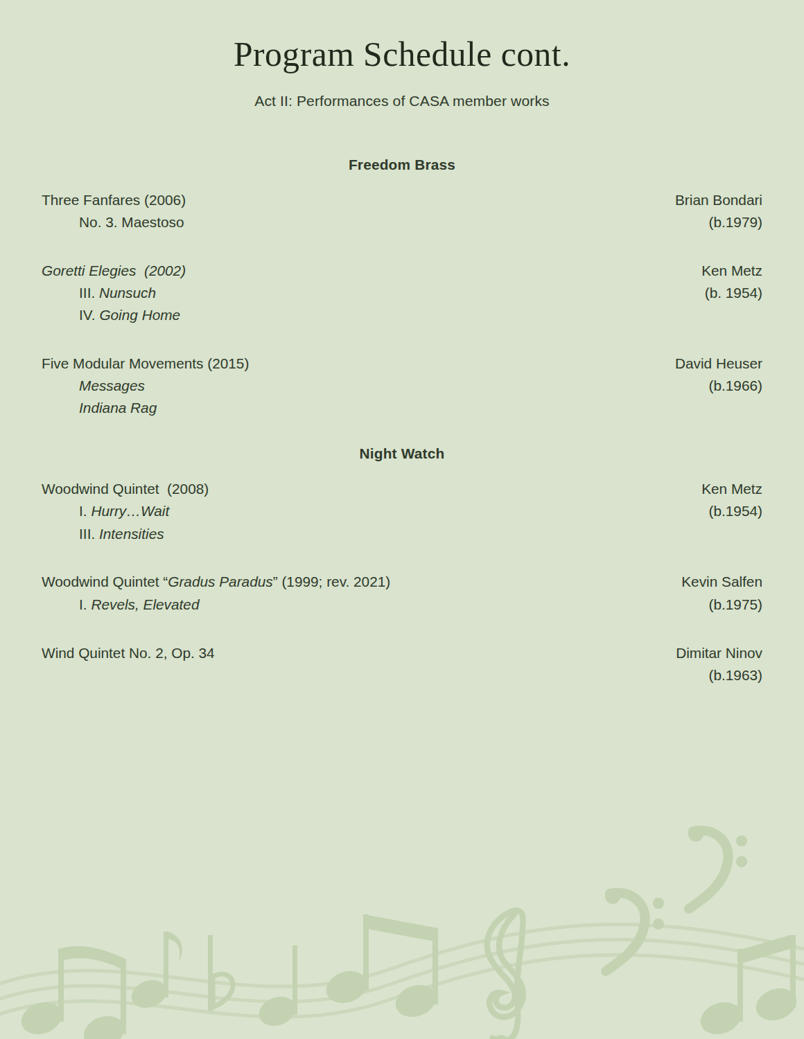Program Schedule cont.
Act II: Performances of CASA member works
Freedom Brass
Three Fanfares (2006) Brian Bondari
No. 3. Maestoso (b.1979)
Goretti Elegies (2002) Ken Metz
III. Nunsuch (b. 1954)
IV. Going Home
Five Modular Movements (2015) David Heuser
Messages (b.1966)
Indiana Rag
Night Watch
Woodwind Quintet (2008) Ken Metz
I. Hurry…Wait (b.1954)
III. Intensities
Woodwind Quintet “Gradus Paradus” (1999; rev. 2021) Kevin Salfen
I. Revels, Elevated (b.1975)
Wind Quintet No. 2, Op. 34 Dimitar Ninov
(b.1963)